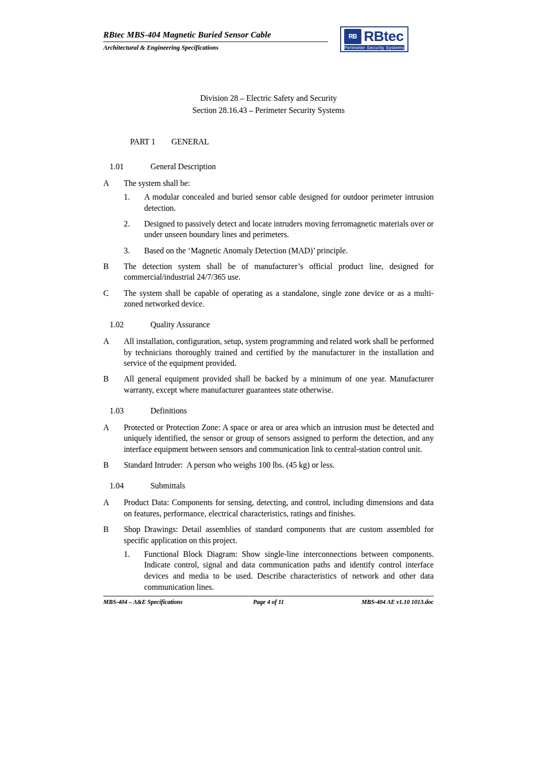RBtec MBS-404 Magnetic Buried Sensor Cable
Architectural & Engineering Specifications
RB
RBtec
Perimeter Security Systems
Division 28 – Electric Safety and Security
Section 28.16.43 – Perimeter Security Systems
PART 1 GENERAL
1.01 General Description
A
The system shall be:
1.
A modular concealed and buried sensor cable designed for outdoor perimeter intrusion detection.
2.
Designed to passively detect and locate intruders moving ferromagnetic materials over or under unseen boundary lines and perimeters.
3.
Based on the ‘Magnetic Anomaly Detection (MAD)’ principle.
B
The detection system shall be of manufacturer’s official product line, designed for commercial/industrial 24/7/365 use.
C
The system shall be capable of operating as a standalone, single zone device or as a multi-zoned networked device.
1.02 Quality Assurance
A
All installation, configuration, setup, system programming and related work shall be performed by technicians thoroughly trained and certified by the manufacturer in the installation and service of the equipment provided.
B
All general equipment provided shall be backed by a minimum of one year. Manufacturer warranty, except where manufacturer guarantees state otherwise.
1.03 Definitions
A
Protected or Protection Zone: A space or area or area which an intrusion must be detected and uniquely identified, the sensor or group of sensors assigned to perform the detection, and any interface equipment between sensors and communication link to central-station control unit.
B
Standard Intruder: A person who weighs 100 lbs. (45 kg) or less.
1.04 Submittals
A
Product Data: Components for sensing, detecting, and control, including dimensions and data on features, performance, electrical characteristics, ratings and finishes.
B
Shop Drawings: Detail assemblies of standard components that are custom assembled for specific application on this project.
1.
Functional Block Diagram: Show single-line interconnections between components. Indicate control, signal and data communication paths and identify control interface devices and media to be used. Describe characteristics of network and other data communication lines.
MBS-404 – A&E Specifications
Page 4 of 11
MBS-404 AE v1.10 1013.doc